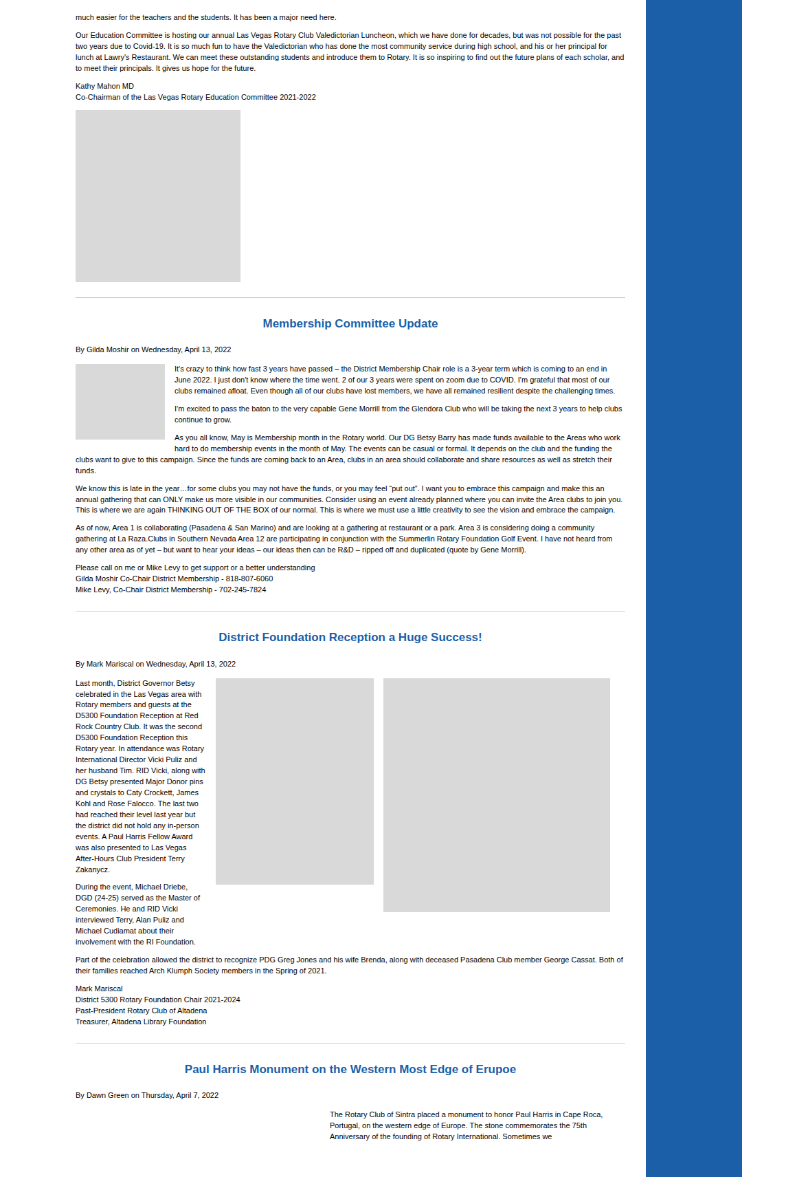much easier for the teachers and the students. It has been a major need here.
Our Education Committee is hosting our annual Las Vegas Rotary Club Valedictorian Luncheon, which we have done for decades, but was not possible for the past two years due to Covid-19. It is so much fun to have the Valedictorian who has done the most community service during high school, and his or her principal for lunch at Lawry's Restaurant. We can meet these outstanding students and introduce them to Rotary. It is so inspiring to find out the future plans of each scholar, and to meet their principals. It gives us hope for the future.
Kathy Mahon MD Co-Chairman of the Las Vegas Rotary Education Committee 2021-2022
Membership Committee Update
By Gilda Moshir on Wednesday, April 13, 2022
It's crazy to think how fast 3 years have passed – the District Membership Chair role is a 3-year term which is coming to an end in June 2022. I just don't know where the time went. 2 of our 3 years were spent on zoom due to COVID. I'm grateful that most of our clubs remained afloat. Even though all of our clubs have lost members, we have all remained resilient despite the challenging times.
I'm excited to pass the baton to the very capable Gene Morrill from the Glendora Club who will be taking the next 3 years to help clubs continue to grow.
As you all know, May is Membership month in the Rotary world. Our DG Betsy Barry has made funds available to the Areas who work hard to do membership events in the month of May. The events can be casual or formal. It depends on the club and the funding the clubs want to give to this campaign. Since the funds are coming back to an Area, clubs in an area should collaborate and share resources as well as stretch their funds.
We know this is late in the year…for some clubs you may not have the funds, or you may feel “put out”. I want you to embrace this campaign and make this an annual gathering that can ONLY make us more visible in our communities. Consider using an event already planned where you can invite the Area clubs to join you. This is where we are again THINKING OUT OF THE BOX of our normal. This is where we must use a little creativity to see the vision and embrace the campaign.
As of now, Area 1 is collaborating (Pasadena & San Marino) and are looking at a gathering at restaurant or a park. Area 3 is considering doing a community gathering at La Raza.Clubs in Southern Nevada Area 12 are participating in conjunction with the Summerlin Rotary Foundation Golf Event. I have not heard from any other area as of yet – but want to hear your ideas – our ideas then can be R&D – ripped off and duplicated (quote by Gene Morrill).
Please call on me or Mike Levy to get support or a better understanding Gilda Moshir Co-Chair District Membership - 818-807-6060 Mike Levy, Co-Chair District Membership - 702-245-7824
District Foundation Reception a Huge Success!
By Mark Mariscal on Wednesday, April 13, 2022
Last month, District Governor Betsy celebrated in the Las Vegas area with Rotary members and guests at the D5300 Foundation Reception at Red Rock Country Club. It was the second D5300 Foundation Reception this Rotary year. In attendance was Rotary International Director Vicki Puliz and her husband Tim. RID Vicki, along with DG Betsy presented Major Donor pins and crystals to Caty Crockett, James Kohl and Rose Falocco. The last two had reached their level last year but the district did not hold any in-person events. A Paul Harris Fellow Award was also presented to Las Vegas After-Hours Club President Terry Zakanycz.
During the event, Michael Driebe, DGD (24-25) served as the Master of Ceremonies. He and RID Vicki interviewed Terry, Alan Puliz and Michael Cudiamat about their involvement with the RI Foundation.
Part of the celebration allowed the district to recognize PDG Greg Jones and his wife Brenda, along with deceased Pasadena Club member George Cassat. Both of their families reached Arch Klumph Society members in the Spring of 2021.
Mark Mariscal District 5300 Rotary Foundation Chair 2021-2024 Past-President Rotary Club of Altadena Treasurer, Altadena Library Foundation
Paul Harris Monument on the Western Most Edge of Erupoe
By Dawn Green on Thursday, April 7, 2022
The Rotary Club of Sintra placed a monument to honor Paul Harris in Cape Roca, Portugal, on the western edge of Europe. The stone commemorates the 75th Anniversary of the founding of Rotary International. Sometimes we